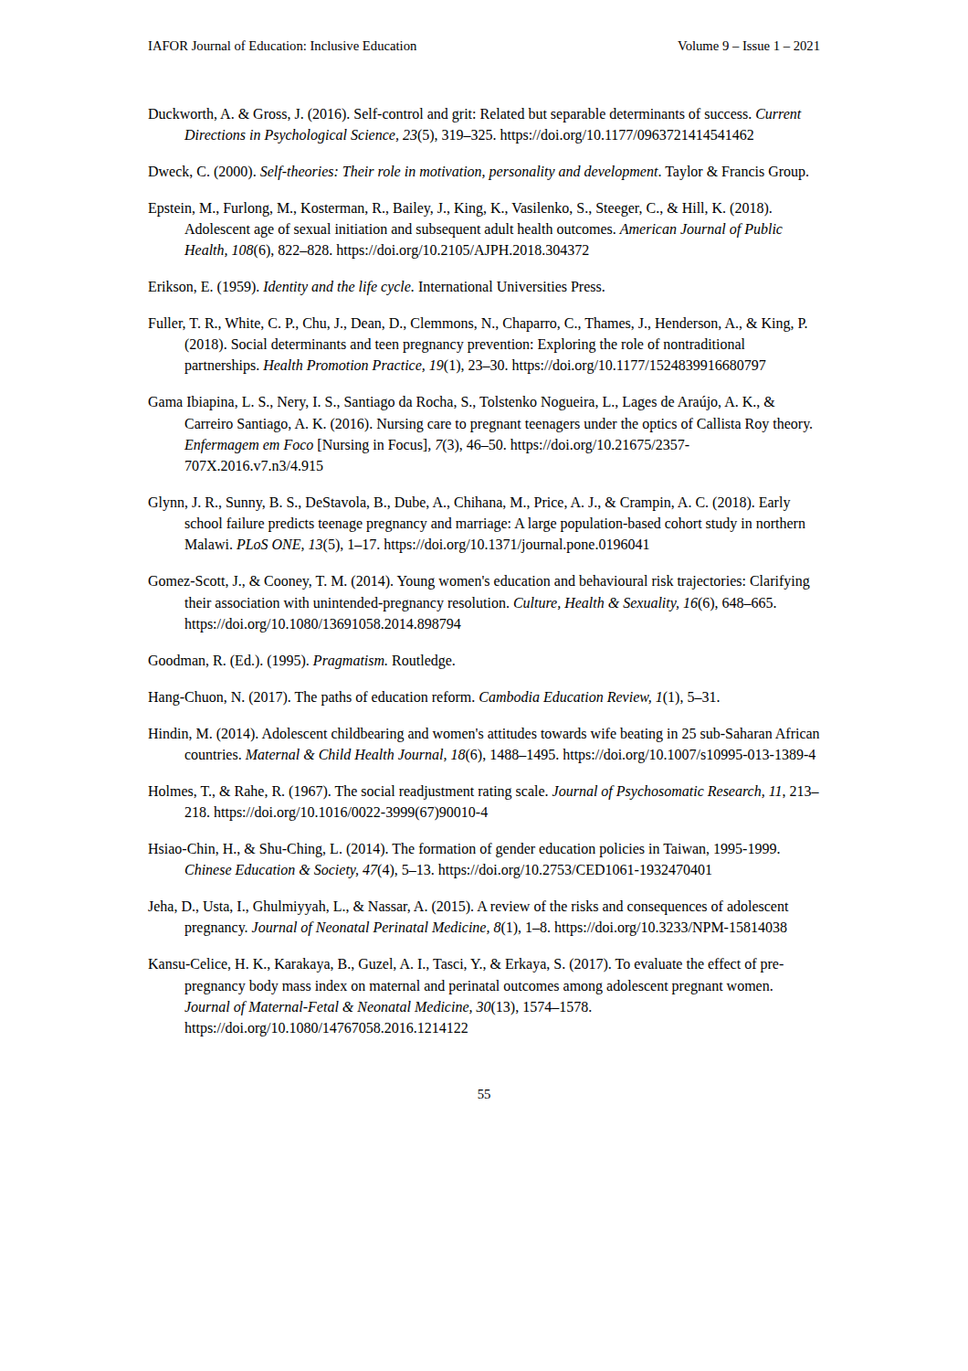IAFOR Journal of Education: Inclusive Education Volume 9 – Issue 1 – 2021
Duckworth, A. & Gross, J. (2016). Self-control and grit: Related but separable determinants of success. Current Directions in Psychological Science, 23(5), 319–325. https://doi.org/10.1177/0963721414541462
Dweck, C. (2000). Self-theories: Their role in motivation, personality and development. Taylor & Francis Group.
Epstein, M., Furlong, M., Kosterman, R., Bailey, J., King, K., Vasilenko, S., Steeger, C., & Hill, K. (2018). Adolescent age of sexual initiation and subsequent adult health outcomes. American Journal of Public Health, 108(6), 822–828. https://doi.org/10.2105/AJPH.2018.304372
Erikson, E. (1959). Identity and the life cycle. International Universities Press.
Fuller, T. R., White, C. P., Chu, J., Dean, D., Clemmons, N., Chaparro, C., Thames, J., Henderson, A., & King, P. (2018). Social determinants and teen pregnancy prevention: Exploring the role of nontraditional partnerships. Health Promotion Practice, 19(1), 23–30. https://doi.org/10.1177/1524839916680797
Gama Ibiapina, L. S., Nery, I. S., Santiago da Rocha, S., Tolstenko Nogueira, L., Lages de Araújo, A. K., & Carreiro Santiago, A. K. (2016). Nursing care to pregnant teenagers under the optics of Callista Roy theory. Enfermagem em Foco [Nursing in Focus], 7(3), 46–50. https://doi.org/10.21675/2357-707X.2016.v7.n3/4.915
Glynn, J. R., Sunny, B. S., DeStavola, B., Dube, A., Chihana, M., Price, A. J., & Crampin, A. C. (2018). Early school failure predicts teenage pregnancy and marriage: A large population-based cohort study in northern Malawi. PLoS ONE, 13(5), 1–17. https://doi.org/10.1371/journal.pone.0196041
Gomez-Scott, J., & Cooney, T. M. (2014). Young women's education and behavioural risk trajectories: Clarifying their association with unintended-pregnancy resolution. Culture, Health & Sexuality, 16(6), 648–665. https://doi.org/10.1080/13691058.2014.898794
Goodman, R. (Ed.). (1995). Pragmatism. Routledge.
Hang-Chuon, N. (2017). The paths of education reform. Cambodia Education Review, 1(1), 5–31.
Hindin, M. (2014). Adolescent childbearing and women's attitudes towards wife beating in 25 sub-Saharan African countries. Maternal & Child Health Journal, 18(6), 1488–1495. https://doi.org/10.1007/s10995-013-1389-4
Holmes, T., & Rahe, R. (1967). The social readjustment rating scale. Journal of Psychosomatic Research, 11, 213–218. https://doi.org/10.1016/0022-3999(67)90010-4
Hsiao-Chin, H., & Shu-Ching, L. (2014). The formation of gender education policies in Taiwan, 1995-1999. Chinese Education & Society, 47(4), 5–13. https://doi.org/10.2753/CED1061-1932470401
Jeha, D., Usta, I., Ghulmiyyah, L., & Nassar, A. (2015). A review of the risks and consequences of adolescent pregnancy. Journal of Neonatal Perinatal Medicine, 8(1), 1–8. https://doi.org/10.3233/NPM-15814038
Kansu-Celice, H. K., Karakaya, B., Guzel, A. I., Tasci, Y., & Erkaya, S. (2017). To evaluate the effect of pre-pregnancy body mass index on maternal and perinatal outcomes among adolescent pregnant women. Journal of Maternal-Fetal & Neonatal Medicine, 30(13), 1574–1578. https://doi.org/10.1080/14767058.2016.1214122
55